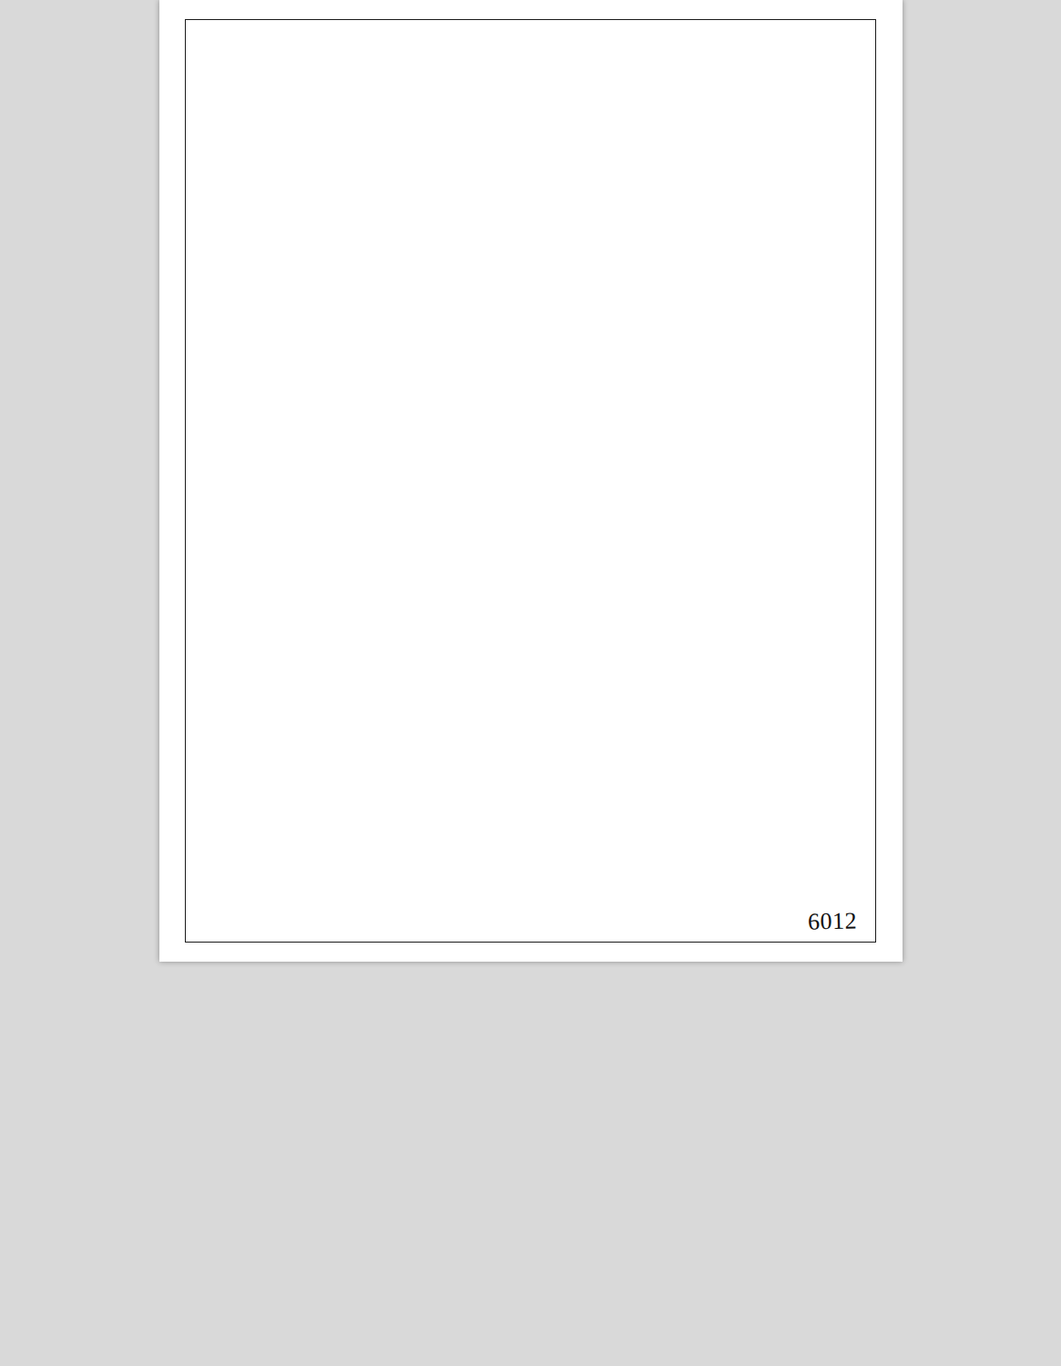6012